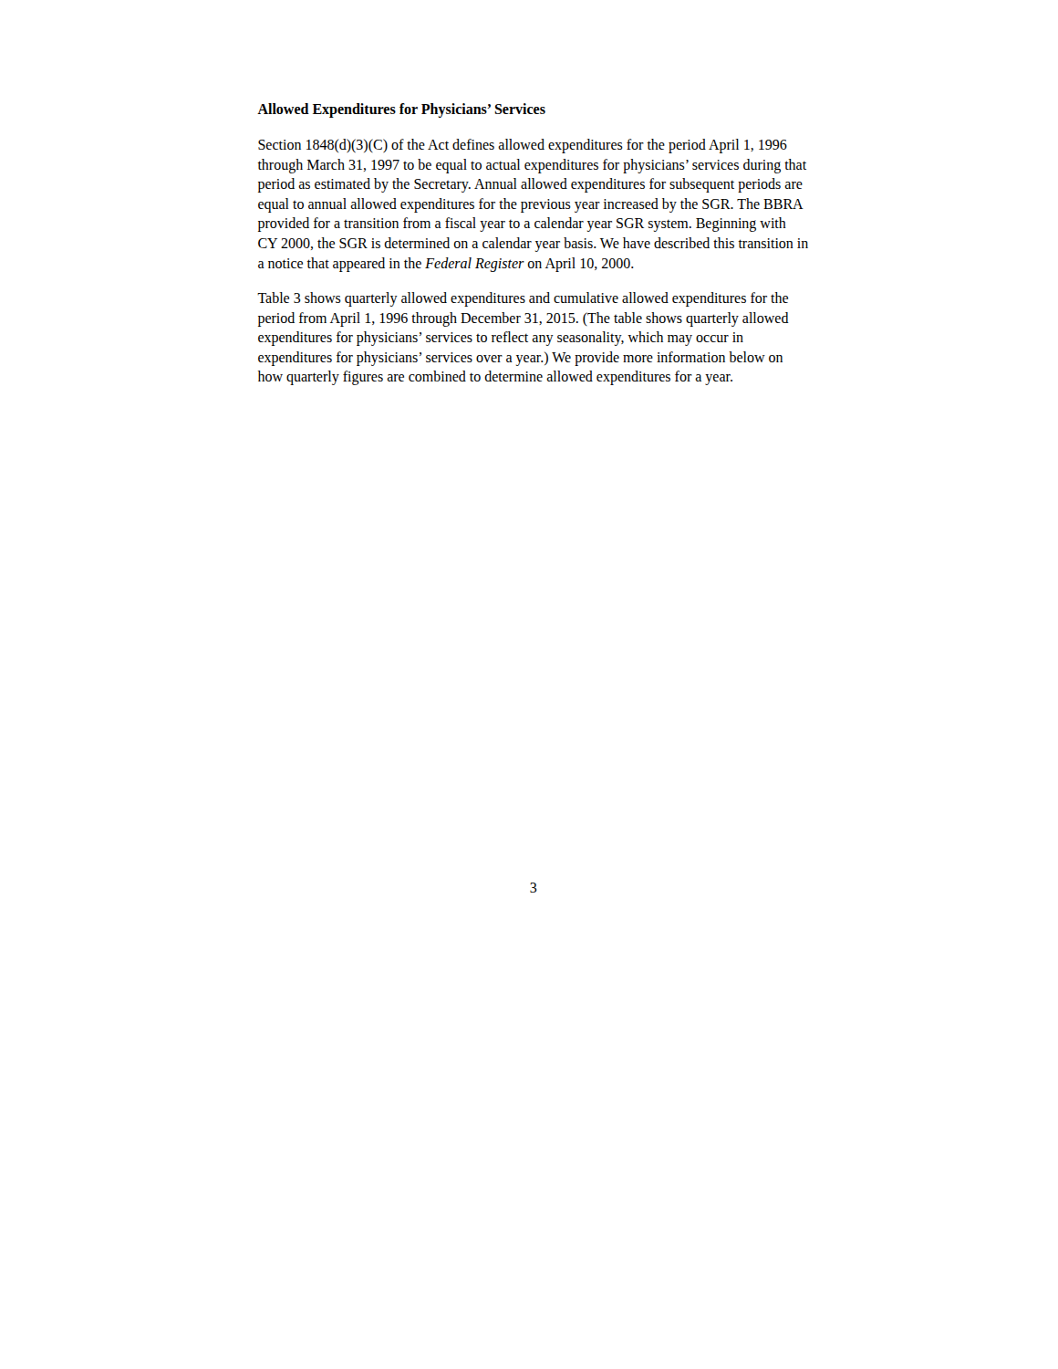Allowed Expenditures for Physicians’ Services
Section 1848(d)(3)(C) of the Act defines allowed expenditures for the period April 1, 1996 through March 31, 1997 to be equal to actual expenditures for physicians’ services during that period as estimated by the Secretary. Annual allowed expenditures for subsequent periods are equal to annual allowed expenditures for the previous year increased by the SGR. The BBRA provided for a transition from a fiscal year to a calendar year SGR system. Beginning with CY 2000, the SGR is determined on a calendar year basis. We have described this transition in a notice that appeared in the Federal Register on April 10, 2000.
Table 3 shows quarterly allowed expenditures and cumulative allowed expenditures for the period from April 1, 1996 through December 31, 2015. (The table shows quarterly allowed expenditures for physicians’ services to reflect any seasonality, which may occur in expenditures for physicians’ services over a year.) We provide more information below on how quarterly figures are combined to determine allowed expenditures for a year.
3